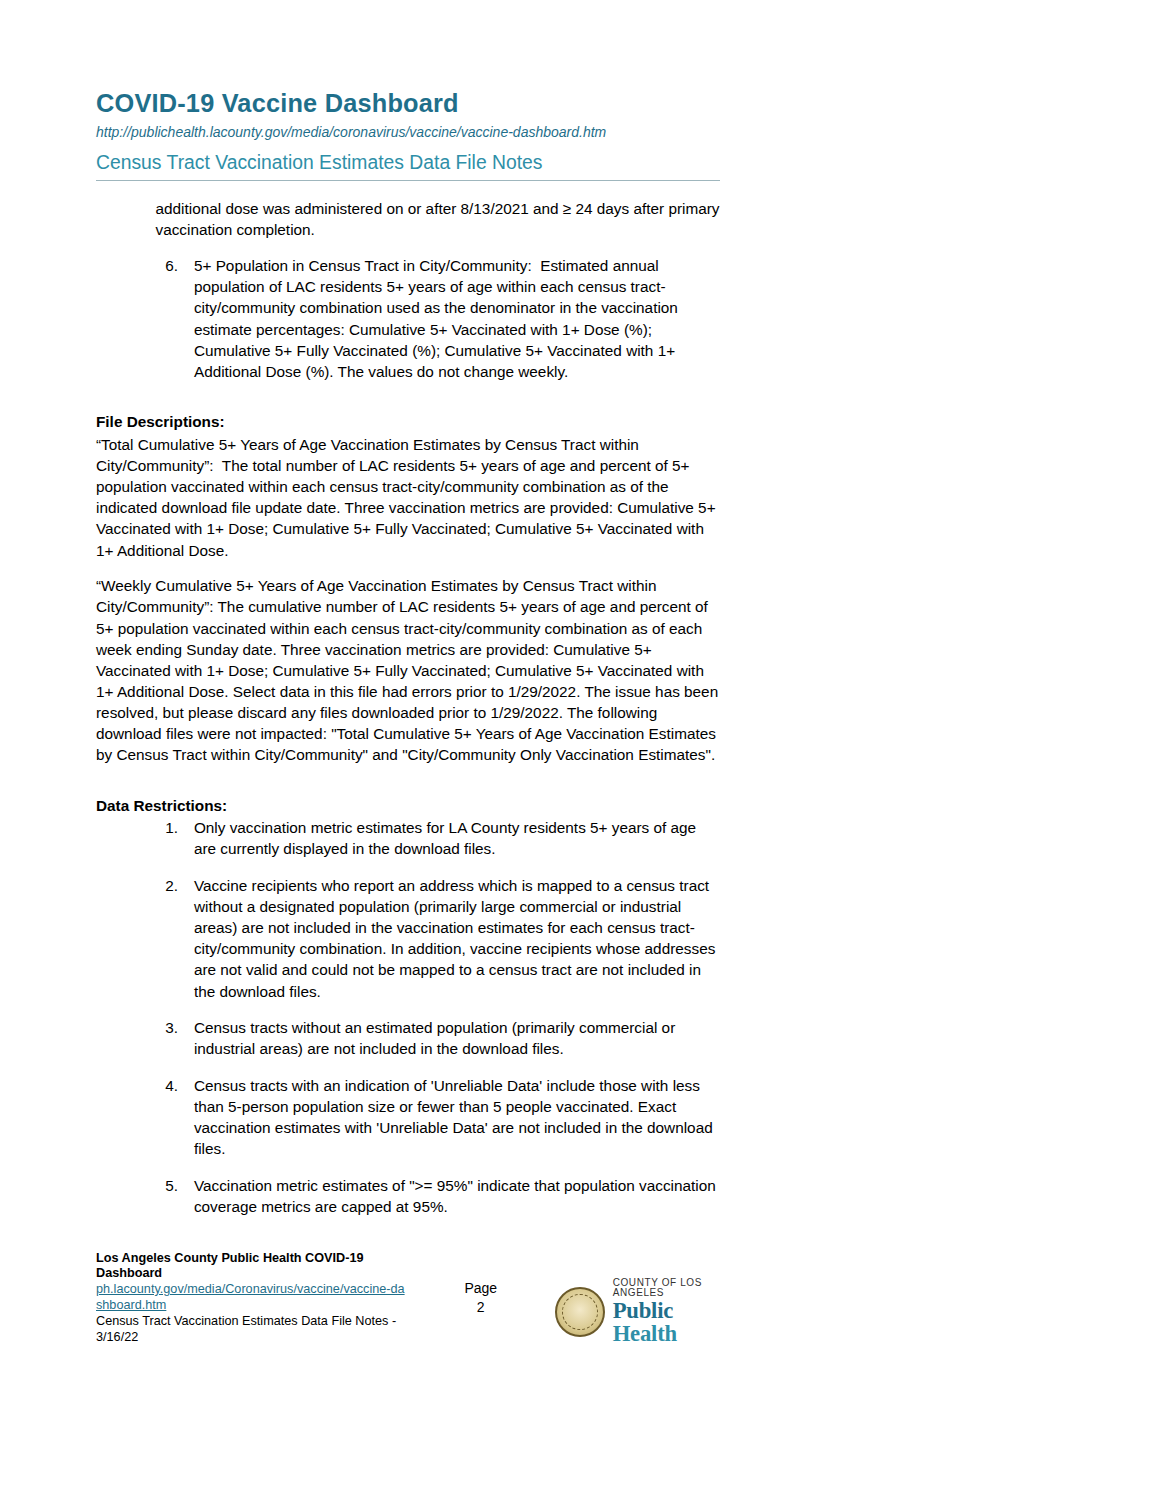COVID-19 Vaccine Dashboard
http://publichealth.lacounty.gov/media/coronavirus/vaccine/vaccine-dashboard.htm
Census Tract Vaccination Estimates Data File Notes
additional dose was administered on or after 8/13/2021 and ≥ 24 days after primary vaccination completion.
5+ Population in Census Tract in City/Community: Estimated annual population of LAC residents 5+ years of age within each census tract-city/community combination used as the denominator in the vaccination estimate percentages: Cumulative 5+ Vaccinated with 1+ Dose (%); Cumulative 5+ Fully Vaccinated (%); Cumulative 5+ Vaccinated with 1+ Additional Dose (%). The values do not change weekly.
File Descriptions:
“Total Cumulative 5+ Years of Age Vaccination Estimates by Census Tract within City/Community”: The total number of LAC residents 5+ years of age and percent of 5+ population vaccinated within each census tract-city/community combination as of the indicated download file update date. Three vaccination metrics are provided: Cumulative 5+ Vaccinated with 1+ Dose; Cumulative 5+ Fully Vaccinated; Cumulative 5+ Vaccinated with 1+ Additional Dose.
“Weekly Cumulative 5+ Years of Age Vaccination Estimates by Census Tract within City/Community”: The cumulative number of LAC residents 5+ years of age and percent of 5+ population vaccinated within each census tract-city/community combination as of each week ending Sunday date. Three vaccination metrics are provided: Cumulative 5+ Vaccinated with 1+ Dose; Cumulative 5+ Fully Vaccinated; Cumulative 5+ Vaccinated with 1+ Additional Dose. Select data in this file had errors prior to 1/29/2022. The issue has been resolved, but please discard any files downloaded prior to 1/29/2022. The following download files were not impacted: "Total Cumulative 5+ Years of Age Vaccination Estimates by Census Tract within City/Community" and "City/Community Only Vaccination Estimates".
Data Restrictions:
Only vaccination metric estimates for LA County residents 5+ years of age are currently displayed in the download files.
Vaccine recipients who report an address which is mapped to a census tract without a designated population (primarily large commercial or industrial areas) are not included in the vaccination estimates for each census tract-city/community combination. In addition, vaccine recipients whose addresses are not valid and could not be mapped to a census tract are not included in the download files.
Census tracts without an estimated population (primarily commercial or industrial areas) are not included in the download files.
Census tracts with an indication of 'Unreliable Data' include those with less than 5-person population size or fewer than 5 people vaccinated. Exact vaccination estimates with 'Unreliable Data' are not included in the download files.
Vaccination metric estimates of ">= 95%" indicate that population vaccination coverage metrics are capped at 95%.
Los Angeles County Public Health COVID-19 Dashboard
ph.lacounty.gov/media/Coronavirus/vaccine/vaccine-dashboard.htm
Census Tract Vaccination Estimates Data File Notes - 3/16/22
Page
2
County of Los Angeles
Public Health